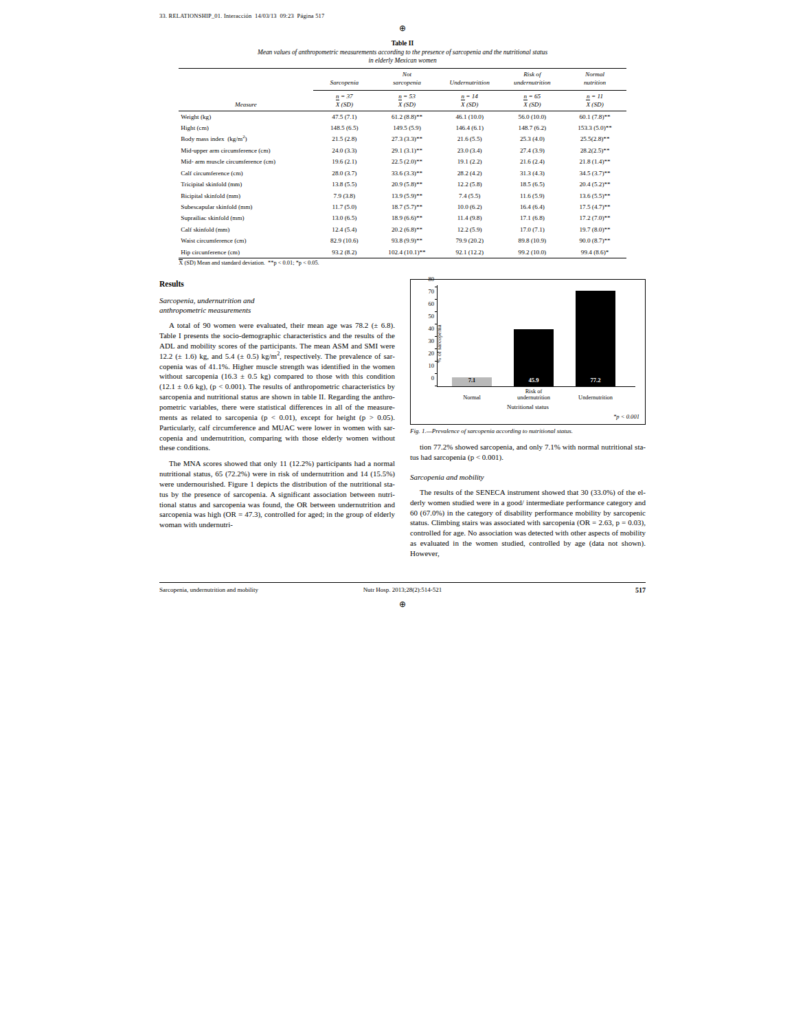33. RELATIONSHIP_01. Interacción 14/03/13 09:23 Página 517
⊕
Table II
Mean values of anthropometric measurements according to the presence of sarcopenia and the nutritional status
in elderly Mexican women
| Measure | Sarcopenia | Not sarcopenia | Undernutrittion | Risk of undernutrition | Normal nutrition |
| --- | --- | --- | --- | --- | --- |
| n = 37 X (SD) | n = 53 X (SD) | n = 14 X (SD) | n = 65 X (SD) | n = 11 X (SD) |
| Weight (kg) | 47.5 (7.1) | 61.2 (8.8)** | 46.1 (10.0) | 56.0 (10.0) | 60.1 (7.8)** |
| Hight (cm) | 148.5 (6.5) | 149.5 (5.9) | 146.4 (6.1) | 148.7 (6.2) | 153.3 (5.0)** |
| Body mass index (kg/m 2 ) | 21.5 (2.8) | 27.3 (3.3)** | 21.6 (5.5) | 25.3 (4.0) | 25.5(2.8)** |
| Mid-upper arm circumference (cm) | 24.0 (3.3) | 29.1 (3.1)** | 23.0 (3.4) | 27.4 (3.9) | 28.2(2.5)** |
| Mid- arm muscle circumference (cm) | 19.6 (2.1) | 22.5 (2.0)** | 19.1 (2.2) | 21.6 (2.4) | 21.8 (1.4)** |
| Calf circumference (cm) | 28.0 (3.7) | 33.6 (3.3)** | 28.2 (4.2) | 31.3 (4.3) | 34.5 (3.7)** |
| Tricipital skinfold (mm) | 13.8 (5.5) | 20.9 (5.8)** | 12.2 (5.8) | 18.5 (6.5) | 20.4 (5.2)** |
| Bicipital skinfold (mm) | 7.9 (3.8) | 13.9 (5.9)** | 7.4 (5.5) | 11.6 (5.9) | 13.6 (5.5)** |
| Subescapular skinfold (mm) | 11.7 (5.0) | 18.7 (5.7)** | 10.0 (6.2) | 16.4 (6.4) | 17.5 (4.7)** |
| Suprailiac skinfold (mm) | 13.0 (6.5) | 18.9 (6.6)** | 11.4 (9.8) | 17.1 (6.8) | 17.2 (7.0)** |
| Calf skinfold (mm) | 12.4 (5.4) | 20.2 (6.8)** | 12.2 (5.9) | 17.0 (7.1) | 19.7 (8.0)** |
| Waist circumference (cm) | 82.9 (10.6) | 93.8 (9.9)** | 79.9 (20.2) | 89.8 (10.9) | 90.0 (8.7)** |
| Hip circunference (cm) | 93.2 (8.2) | 102.4 (10.1)** | 92.1 (12.2) | 99.2 (10.0) | 99.4 (8.6)* |
X (SD) Mean and standard deviation. **p < 0.01; *p < 0.05.
Results
Sarcopenia, undernutrition and
anthropometric measurements
A total of 90 women were evaluated, their mean age was 78.2 (± 6.8). Table I presents the socio-demographic characteristics and the results of the ADL and mobility scores of the participants. The mean ASM and SMI were 12.2 (± 1.6) kg, and 5.4 (± 0.5) kg/m2, respectively. The prevalence of sarcopenia was of 41.1%. Higher muscle strength was identified in the women without sarcopenia (16.3 ± 0.5 kg) compared to those with this condition (12.1 ± 0.6 kg), (p < 0.001). The results of anthropometric characteristics by sarcopenia and nutritional status are shown in table II. Regarding the anthropometric variables, there were statistical differences in all of the measurements as related to sarcopenia (p < 0.01), except for height (p > 0.05). Particularly, calf circumference and MUAC were lower in women with sarcopenia and undernutrition, comparing with those elderly women without these conditions.
The MNA scores showed that only 11 (12.2%) participants had a normal nutritional status, 65 (72.2%) were in risk of undernutrition and 14 (15.5%) were undernourished. Figure 1 depicts the distribution of the nutritional status by the presence of sarcopenia. A significant association between nutritional status and sarcopenia was found, the OR between undernutrition and sarcopenia was high (OR = 47.3), controlled for aged; in the group of elderly woman with undernutri-
% of sarcopenia
0
10
20
30
40
50
60
70
80
7.1
45.9
77.2
Normal
Risk of
undernutrition
Undernutrition
Nutritional status
*p < 0.001
Fig. 1.—Prevalence of sarcopenia according to nutritional status.
tion 77.2% showed sarcopenia, and only 7.1% with normal nutritional status had sarcopenia (p < 0.001).
Sarcopenia and mobility
The results of the SENECA instrument showed that 30 (33.0%) of the elderly women studied were in a good/ intermediate performance category and 60 (67.0%) in the category of disability performance mobility by sarcopenic status. Climbing stairs was associated with sarcopenia (OR = 2.63, p = 0.03), controlled for age. No association was detected with other aspects of mobility as evaluated in the women studied, controlled by age (data not shown). However,
Sarcopenia, undernutrition and mobility
Nutr Hosp. 2013;28(2):514-521
517
⊕